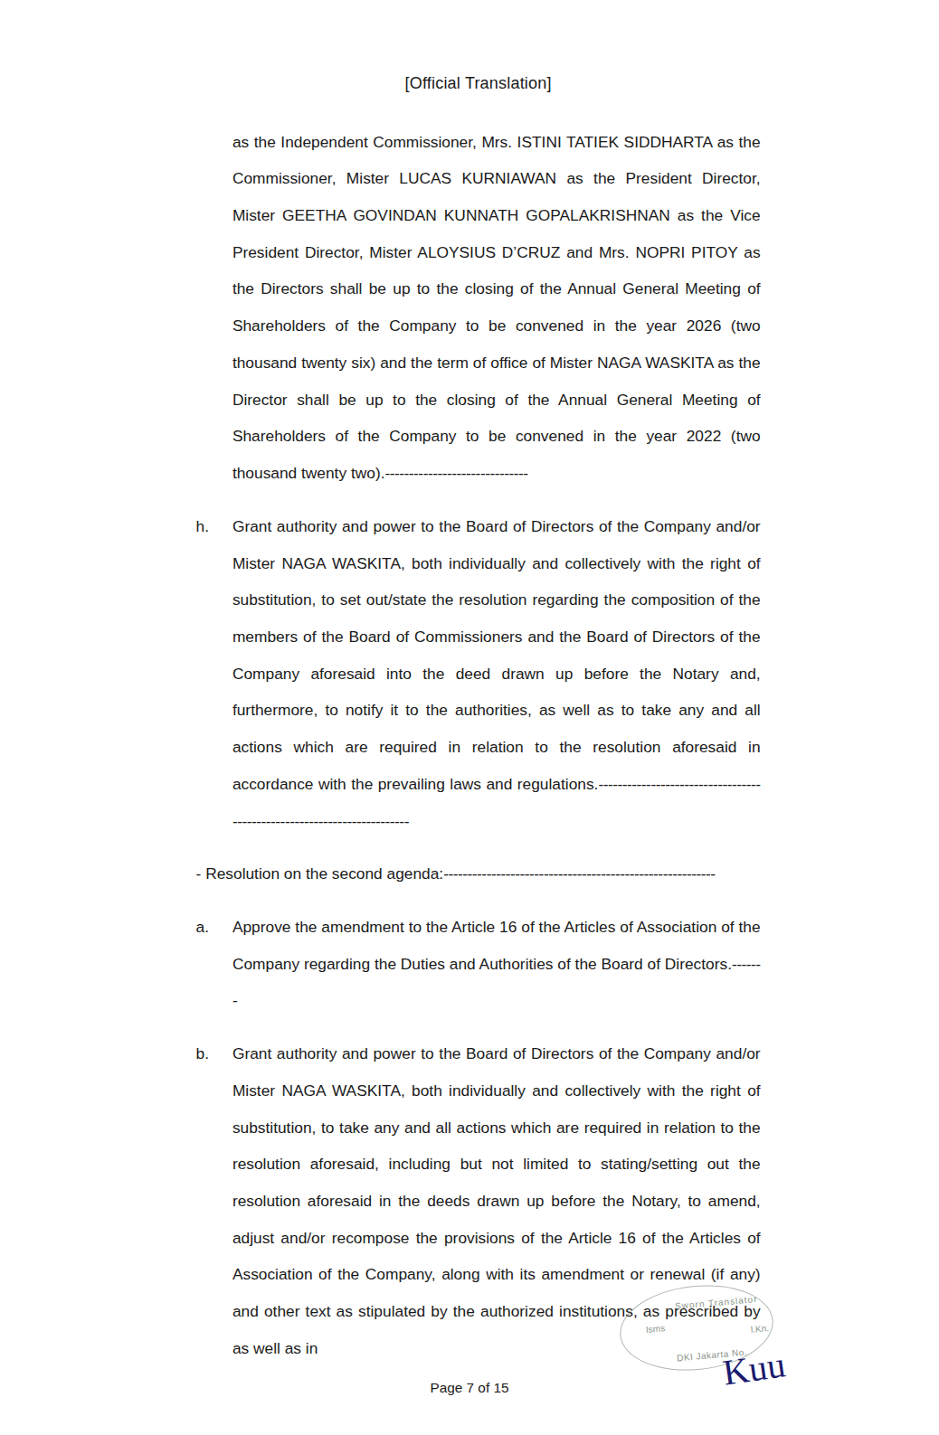[Official Translation]
as the Independent Commissioner, Mrs. ISTINI TATIEK SIDDHARTA as the Commissioner, Mister LUCAS KURNIAWAN as the President Director, Mister GEETHA GOVINDAN KUNNATH GOPALAKRISHNAN as the Vice President Director, Mister ALOYSIUS D’CRUZ and Mrs. NOPRI PITOY as the Directors shall be up to the closing of the Annual General Meeting of Shareholders of the Company to be convened in the year 2026 (two thousand twenty six) and the term of office of Mister NAGA WASKITA as the Director shall be up to the closing of the Annual General Meeting of Shareholders of the Company to be convened in the year 2022 (two thousand twenty two).------------------------------
h. Grant authority and power to the Board of Directors of the Company and/or Mister NAGA WASKITA, both individually and collectively with the right of substitution, to set out/state the resolution regarding the composition of the members of the Board of Commissioners and the Board of Directors of the Company aforesaid into the deed drawn up before the Notary and, furthermore, to notify it to the authorities, as well as to take any and all actions which are required in relation to the resolution aforesaid in accordance with the prevailing laws and regulations.-----------------------------------------------------------------------
- Resolution on the second agenda:---------------------------------------------------------
a. Approve the amendment to the Article 16 of the Articles of Association of the Company regarding the Duties and Authorities of the Board of Directors.-------
b. Grant authority and power to the Board of Directors of the Company and/or Mister NAGA WASKITA, both individually and collectively with the right of substitution, to take any and all actions which are required in relation to the resolution aforesaid, including but not limited to stating/setting out the resolution aforesaid in the deeds drawn up before the Notary, to amend, adjust and/or recompose the provisions of the Article 16 of the Articles of Association of the Company, along with its amendment or renewal (if any) and other text as stipulated by the authorized institutions, as prescribed by as well as in
Sworn Translator
Isms
l.Kn.
DKI Jakarta No.
Kuu
Page 7 of 15